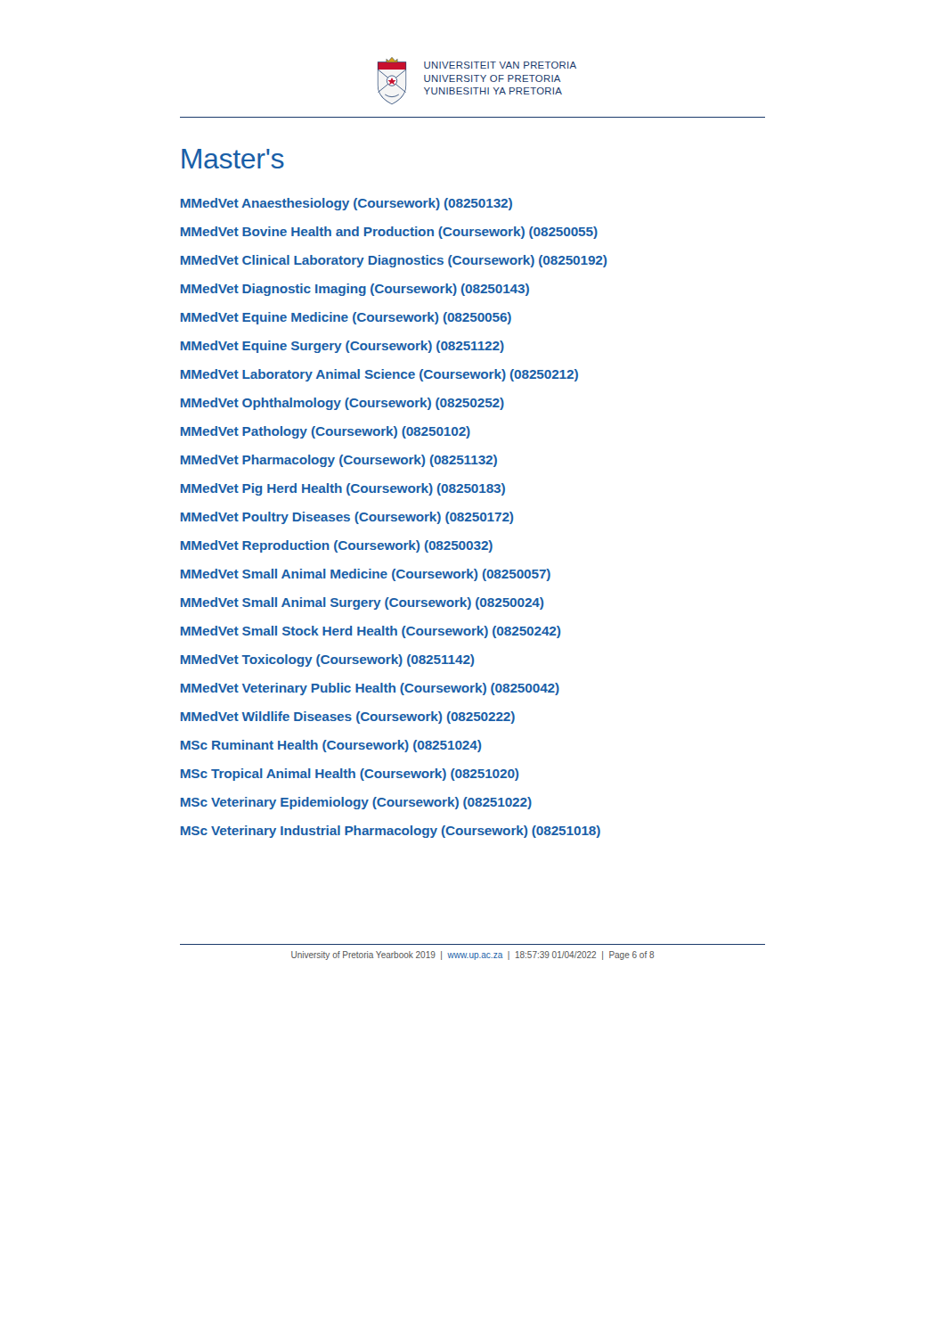UNIVERSITEIT VAN PRETORIA
UNIVERSITY OF PRETORIA
YUNIBESITHI YA PRETORIA
Master's
MMedVet Anaesthesiology (Coursework) (08250132)
MMedVet Bovine Health and Production (Coursework) (08250055)
MMedVet Clinical Laboratory Diagnostics (Coursework) (08250192)
MMedVet Diagnostic Imaging (Coursework) (08250143)
MMedVet Equine Medicine (Coursework) (08250056)
MMedVet Equine Surgery (Coursework) (08251122)
MMedVet Laboratory Animal Science (Coursework) (08250212)
MMedVet Ophthalmology (Coursework) (08250252)
MMedVet Pathology (Coursework) (08250102)
MMedVet Pharmacology (Coursework) (08251132)
MMedVet Pig Herd Health (Coursework) (08250183)
MMedVet Poultry Diseases (Coursework) (08250172)
MMedVet Reproduction (Coursework) (08250032)
MMedVet Small Animal Medicine (Coursework) (08250057)
MMedVet Small Animal Surgery (Coursework) (08250024)
MMedVet Small Stock Herd Health (Coursework) (08250242)
MMedVet Toxicology (Coursework) (08251142)
MMedVet Veterinary Public Health (Coursework) (08250042)
MMedVet Wildlife Diseases (Coursework) (08250222)
MSc Ruminant Health (Coursework) (08251024)
MSc Tropical Animal Health (Coursework) (08251020)
MSc Veterinary Epidemiology (Coursework) (08251022)
MSc Veterinary Industrial Pharmacology (Coursework) (08251018)
University of Pretoria Yearbook 2019 | www.up.ac.za | 18:57:39 01/04/2022 | Page 6 of 8